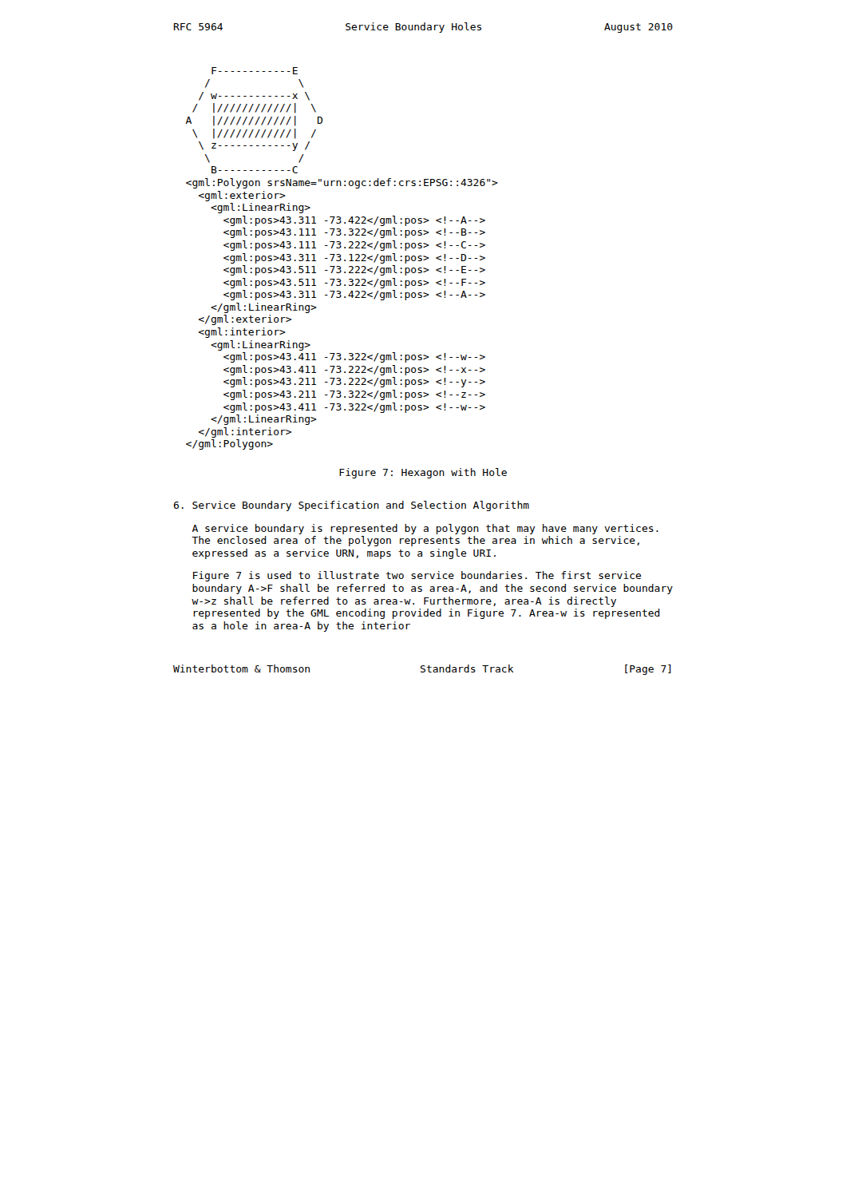RFC 5964 Service Boundary Holes August 2010
      F------------E
     /              \
    / w------------x \
   /  |////////////|  \
  A   |////////////|   D
   \  |////////////|  /
    \ z------------y /
     \              /
      B------------C
  <gml:Polygon srsName="urn:ogc:def:crs:EPSG::4326">
    <gml:exterior>
      <gml:LinearRing>
        <gml:pos>43.311 -73.422</gml:pos> <!--A-->
        <gml:pos>43.111 -73.322</gml:pos> <!--B-->
        <gml:pos>43.111 -73.222</gml:pos> <!--C-->
        <gml:pos>43.311 -73.122</gml:pos> <!--D-->
        <gml:pos>43.511 -73.222</gml:pos> <!--E-->
        <gml:pos>43.511 -73.322</gml:pos> <!--F-->
        <gml:pos>43.311 -73.422</gml:pos> <!--A-->
      </gml:LinearRing>
    </gml:exterior>
    <gml:interior>
      <gml:LinearRing>
        <gml:pos>43.411 -73.322</gml:pos> <!--w-->
        <gml:pos>43.411 -73.222</gml:pos> <!--x-->
        <gml:pos>43.211 -73.222</gml:pos> <!--y-->
        <gml:pos>43.211 -73.322</gml:pos> <!--z-->
        <gml:pos>43.411 -73.322</gml:pos> <!--w-->
      </gml:LinearRing>
    </gml:interior>
  </gml:Polygon>
Figure 7: Hexagon with Hole
6. Service Boundary Specification and Selection Algorithm
A service boundary is represented by a polygon that may have many vertices. The enclosed area of the polygon represents the area in which a service, expressed as a service URN, maps to a single URI.
Figure 7 is used to illustrate two service boundaries. The first service boundary A->F shall be referred to as area-A, and the second service boundary w->z shall be referred to as area-w. Furthermore, area-A is directly represented by the GML encoding provided in Figure 7. Area-w is represented as a hole in area-A by the interior
Winterbottom & Thomson Standards Track [Page 7]